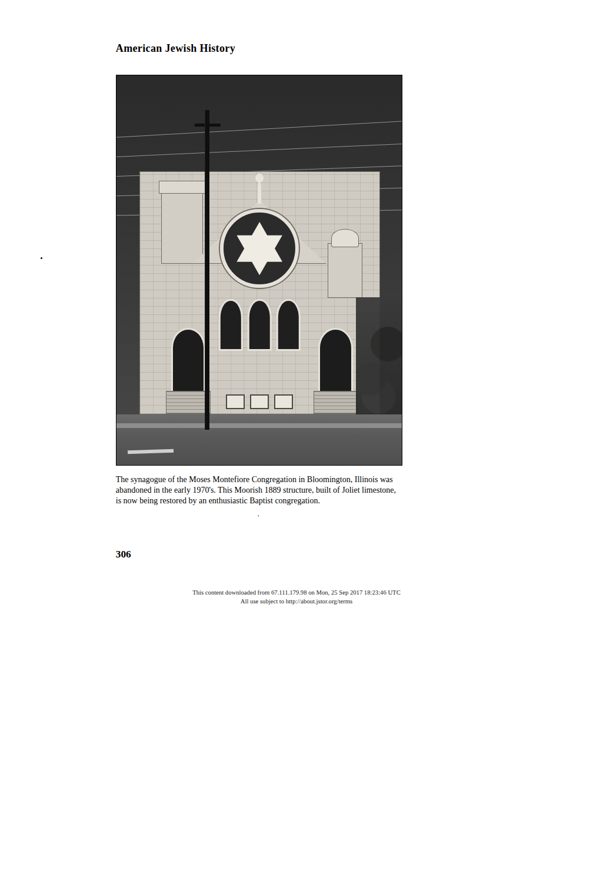American Jewish History
The synagogue of the Moses Montefiore Congregation in Bloomington, Illinois was abandoned in the early 1970's. This Moorish 1889 structure, built of Joliet limestone, is now being restored by an enthusiastic Baptist congregation. .
306
This content downloaded from 67.111.179.98 on Mon, 25 Sep 2017 18:23:46 UTC
All use subject to http://about.jstor.org/terms